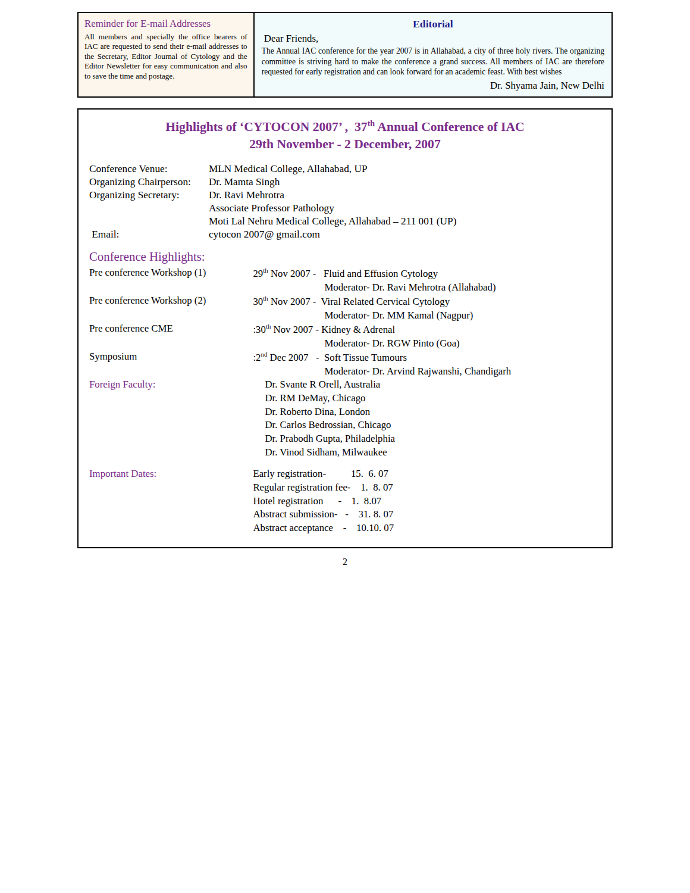Reminder for E-mail Addresses
All members and specially the office bearers of IAC are requested to send their e-mail addresses to the Secretary, Editor Journal of Cytology and the Editor Newsletter for easy communication and also to save the time and postage.
Editorial
Dear Friends,
The Annual IAC conference for the year 2007 is in Allahabad, a city of three holy rivers. The organizing committee is striving hard to make the conference a grand success. All members of IAC are therefore requested for early registration and can look forward for an academic feast. With best wishes
Dr. Shyama Jain, New Delhi
Highlights of ‘CYTOCON 2007’ , 37th Annual Conference of IAC 29th November - 2 December, 2007
| Conference Venue: | MLN Medical College, Allahabad, UP |
| Organizing Chairperson: | Dr. Mamta Singh |
| Organizing Secretary: | Dr. Ravi Mehrotra |
| | Associate Professor Pathology |
| | Moti Lal Nehru Medical College, Allahabad – 211 001 (UP) |
| Email: | cytocon 2007@ gmail.com |
Conference Highlights:
| Pre conference Workshop (1) | 29 th Nov 2007 - Fluid and Effusion Cytology Moderator- Dr. Ravi Mehrotra (Allahabad) |
| Pre conference Workshop (2) | 30 th Nov 2007 - Viral Related Cervical Cytology Moderator- Dr. MM Kamal (Nagpur) |
| Pre conference CME | :30 th Nov 2007 - Kidney & Adrenal Moderator- Dr. RGW Pinto (Goa) |
| Symposium | :2 nd Dec 2007 - Soft Tissue Tumours Moderator- Dr. Arvind Rajwanshi, Chandigarh |
| Foreign Faculty: | Dr. Svante R Orell, Australia Dr. RM DeMay, Chicago Dr. Roberto Dina, London Dr. Carlos Bedrossian, Chicago Dr. Prabodh Gupta, Philadelphia Dr. Vinod Sidham, Milwaukee |
| Important Dates: | Early registration- 15. 6. 07 Regular registration fee- 1. 8. 07 Hotel registration - 1. 8.07 Abstract submission- - 31. 8. 07 Abstract acceptance - 10.10. 07 |
2